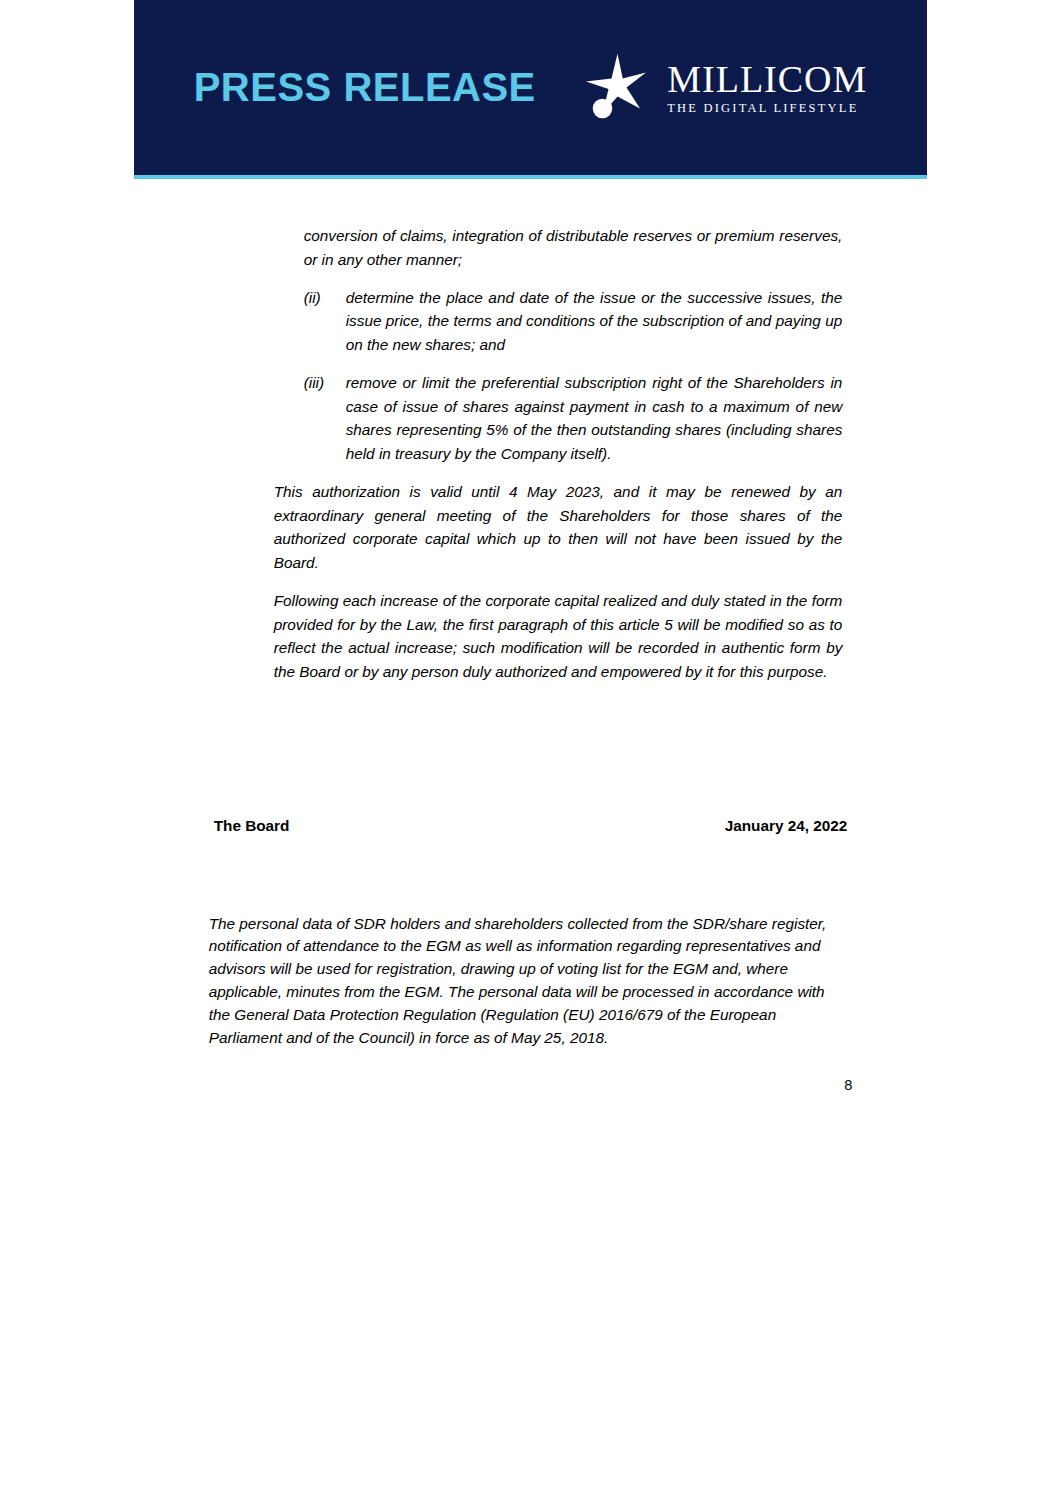PRESS RELEASE
MILLICOM
THE DIGITAL LIFESTYLE
conversion of claims, integration of distributable reserves or premium reserves, or in any other manner;
(ii)
determine the place and date of the issue or the successive issues, the issue price, the terms and conditions of the subscription of and paying up on the new shares; and
(iii)
remove or limit the preferential subscription right of the Shareholders in case of issue of shares against payment in cash to a maximum of new shares representing 5% of the then outstanding shares (including shares held in treasury by the Company itself).
This authorization is valid until 4 May 2023, and it may be renewed by an extraordinary general meeting of the Shareholders for those shares of the authorized corporate capital which up to then will not have been issued by the Board.
Following each increase of the corporate capital realized and duly stated in the form provided for by the Law, the first paragraph of this article 5 will be modified so as to reflect the actual increase; such modification will be recorded in authentic form by the Board or by any person duly authorized and empowered by it for this purpose.
The Board
January 24, 2022
The personal data of SDR holders and shareholders collected from the SDR/share register, notification of attendance to the EGM as well as information regarding representatives and advisors will be used for registration, drawing up of voting list for the EGM and, where applicable, minutes from the EGM. The personal data will be processed in accordance with the General Data Protection Regulation (Regulation (EU) 2016/679 of the European Parliament and of the Council) in force as of May 25, 2018.
8